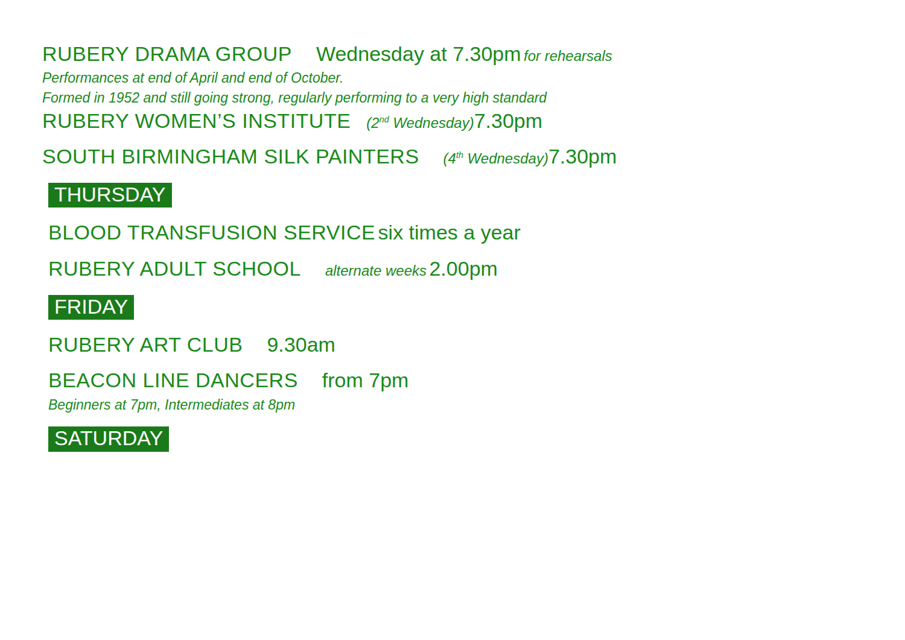RUBERY DRAMA GROUP Wednesday at 7.30pm for rehearsals
Performances at end of April and end of October.
Formed in 1952 and still going strong, regularly performing to a very high standard
RUBERY WOMEN’S INSTITUTE (2nd Wednesday) 7.30pm
SOUTH BIRMINGHAM SILK PAINTERS (4th Wednesday) 7.30pm
THURSDAY
BLOOD TRANSFUSION SERVICE six times a year
RUBERY ADULT SCHOOL alternate weeks 2.00pm
FRIDAY
RUBERY ART CLUB 9.30am
BEACON LINE DANCERS from 7pm
Beginners at 7pm, Intermediates at 8pm
SATURDAY